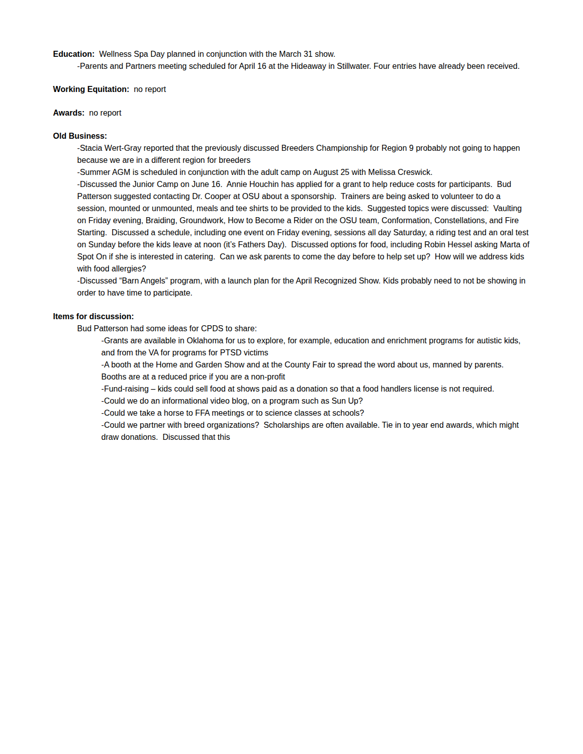Education: Wellness Spa Day planned in conjunction with the March 31 show.
-Parents and Partners meeting scheduled for April 16 at the Hideaway in Stillwater. Four entries have already been received.
Working Equitation: no report
Awards: no report
Old Business:
-Stacia Wert-Gray reported that the previously discussed Breeders Championship for Region 9 probably not going to happen because we are in a different region for breeders
-Summer AGM is scheduled in conjunction with the adult camp on August 25 with Melissa Creswick.
-Discussed the Junior Camp on June 16. Annie Houchin has applied for a grant to help reduce costs for participants. Bud Patterson suggested contacting Dr. Cooper at OSU about a sponsorship. Trainers are being asked to volunteer to do a session, mounted or unmounted, meals and tee shirts to be provided to the kids. Suggested topics were discussed: Vaulting on Friday evening, Braiding, Groundwork, How to Become a Rider on the OSU team, Conformation, Constellations, and Fire Starting. Discussed a schedule, including one event on Friday evening, sessions all day Saturday, a riding test and an oral test on Sunday before the kids leave at noon (it’s Fathers Day). Discussed options for food, including Robin Hessel asking Marta of Spot On if she is interested in catering. Can we ask parents to come the day before to help set up? How will we address kids with food allergies?
-Discussed “Barn Angels” program, with a launch plan for the April Recognized Show. Kids probably need to not be showing in order to have time to participate.
Items for discussion:
Bud Patterson had some ideas for CPDS to share:
-Grants are available in Oklahoma for us to explore, for example, education and enrichment programs for autistic kids, and from the VA for programs for PTSD victims
-A booth at the Home and Garden Show and at the County Fair to spread the word about us, manned by parents. Booths are at a reduced price if you are a non-profit
-Fund-raising – kids could sell food at shows paid as a donation so that a food handlers license is not required.
-Could we do an informational video blog, on a program such as Sun Up?
-Could we take a horse to FFA meetings or to science classes at schools?
-Could we partner with breed organizations? Scholarships are often available. Tie in to year end awards, which might draw donations. Discussed that this